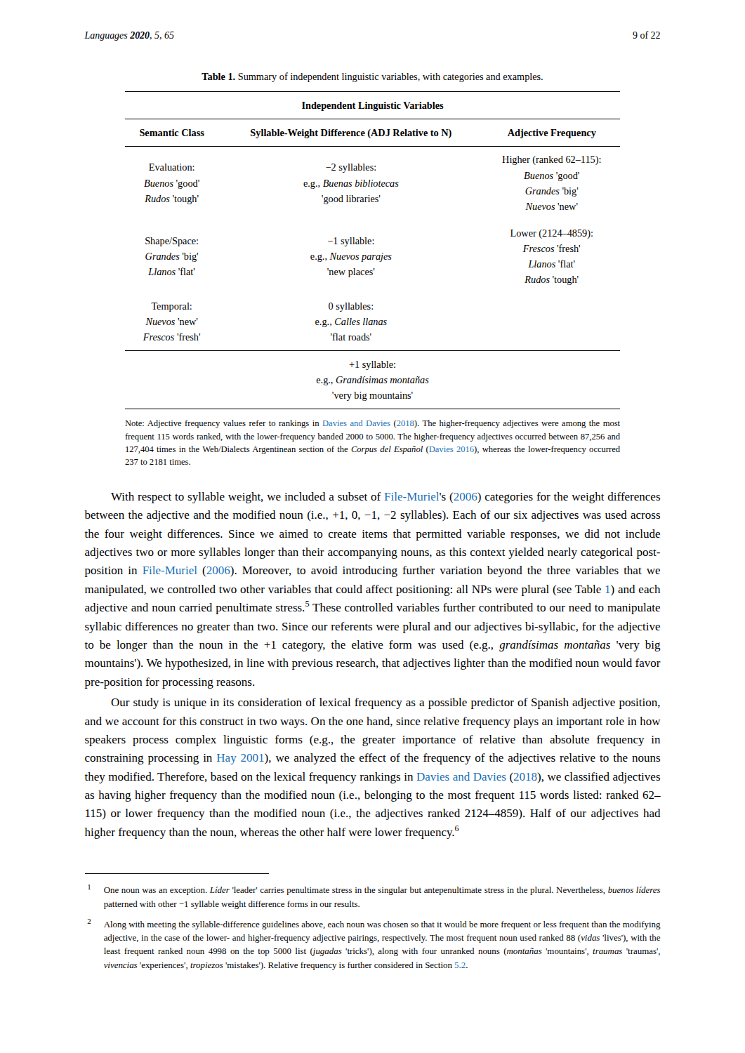Languages 2020, 5, 65 9 of 22
Table 1. Summary of independent linguistic variables, with categories and examples.
| Independent Linguistic Variables |
| --- |
| Semantic Class | Syllable-Weight Difference (ADJ Relative to N) | Adjective Frequency |
| Evaluation: Buenos 'good' Rudos 'tough' | −2 syllables: e.g., Buenas bibliotecas 'good libraries' | Higher (ranked 62–115): Buenos 'good' Grandes 'big' Nuevos 'new' |
| Shape/Space: Grandes 'big' Llanos 'flat' | −1 syllable: e.g., Nuevos parajes 'new places' | Lower (2124–4859): Frescos 'fresh' Llanos 'flat' Rudos 'tough' |
| Temporal: Nuevos 'new' Frescos 'fresh' | 0 syllables: e.g., Calles llanas 'flat roads' | |
| +1 syllable: e.g., Grandísimas montañas 'very big mountains' |
Note: Adjective frequency values refer to rankings in Davies and Davies (2018). The higher-frequency adjectives were among the most frequent 115 words ranked, with the lower-frequency banded 2000 to 5000. The higher-frequency adjectives occurred between 87,256 and 127,404 times in the Web/Dialects Argentinean section of the Corpus del Español (Davies 2016), whereas the lower-frequency occurred 237 to 2181 times.
With respect to syllable weight, we included a subset of File-Muriel's (2006) categories for the weight differences between the adjective and the modified noun (i.e., +1, 0, −1, −2 syllables). Each of our six adjectives was used across the four weight differences. Since we aimed to create items that permitted variable responses, we did not include adjectives two or more syllables longer than their accompanying nouns, as this context yielded nearly categorical post-position in File-Muriel (2006). Moreover, to avoid introducing further variation beyond the three variables that we manipulated, we controlled two other variables that could affect positioning: all NPs were plural (see Table 1) and each adjective and noun carried penultimate stress.5 These controlled variables further contributed to our need to manipulate syllabic differences no greater than two. Since our referents were plural and our adjectives bi-syllabic, for the adjective to be longer than the noun in the +1 category, the elative form was used (e.g., grandísimas montañas 'very big mountains'). We hypothesized, in line with previous research, that adjectives lighter than the modified noun would favor pre-position for processing reasons.
Our study is unique in its consideration of lexical frequency as a possible predictor of Spanish adjective position, and we account for this construct in two ways. On the one hand, since relative frequency plays an important role in how speakers process complex linguistic forms (e.g., the greater importance of relative than absolute frequency in constraining processing in Hay 2001), we analyzed the effect of the frequency of the adjectives relative to the nouns they modified. Therefore, based on the lexical frequency rankings in Davies and Davies (2018), we classified adjectives as having higher frequency than the modified noun (i.e., belonging to the most frequent 115 words listed: ranked 62–115) or lower frequency than the modified noun (i.e., the adjectives ranked 2124–4859). Half of our adjectives had higher frequency than the noun, whereas the other half were lower frequency.6
One noun was an exception. Líder 'leader' carries penultimate stress in the singular but antepenultimate stress in the plural. Nevertheless, buenos líderes patterned with other −1 syllable weight difference forms in our results.
Along with meeting the syllable-difference guidelines above, each noun was chosen so that it would be more frequent or less frequent than the modifying adjective, in the case of the lower- and higher-frequency adjective pairings, respectively. The most frequent noun used ranked 88 (vidas 'lives'), with the least frequent ranked noun 4998 on the top 5000 list (jugadas 'tricks'), along with four unranked nouns (montañas 'mountains', traumas 'traumas', vivencias 'experiences', tropiezos 'mistakes'). Relative frequency is further considered in Section 5.2.